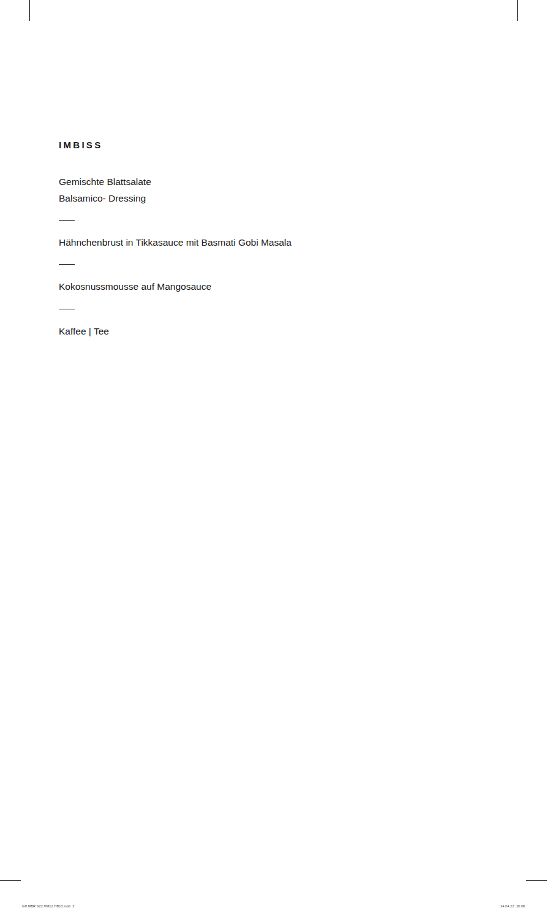Imbiss
Gemischte Blattsalate
Balsamico- Dressing
Hähnchenbrust in Tikkasauce mit Basmati Gobi Masala
Kokosnussmousse auf Mangosauce
Kaffee | Tee
In8 MBR S22 HM12 HB13.indd 2 14.04.22 10:08